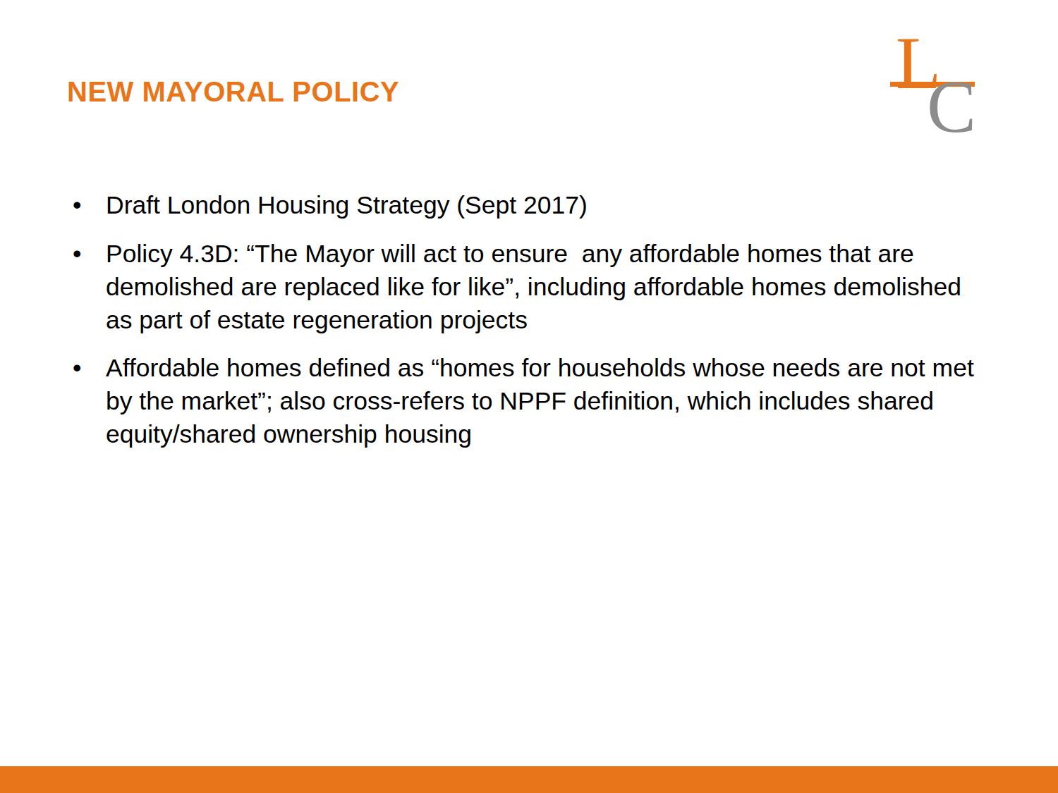L
C
NEW MAYORAL POLICY
Draft London Housing Strategy (Sept 2017)
Policy 4.3D: “The Mayor will act to ensure any affordable homes that are demolished are replaced like for like”, including affordable homes demolished as part of estate regeneration projects
Affordable homes defined as “homes for households whose needs are not met by the market”; also cross-refers to NPPF definition, which includes shared equity/shared ownership housing